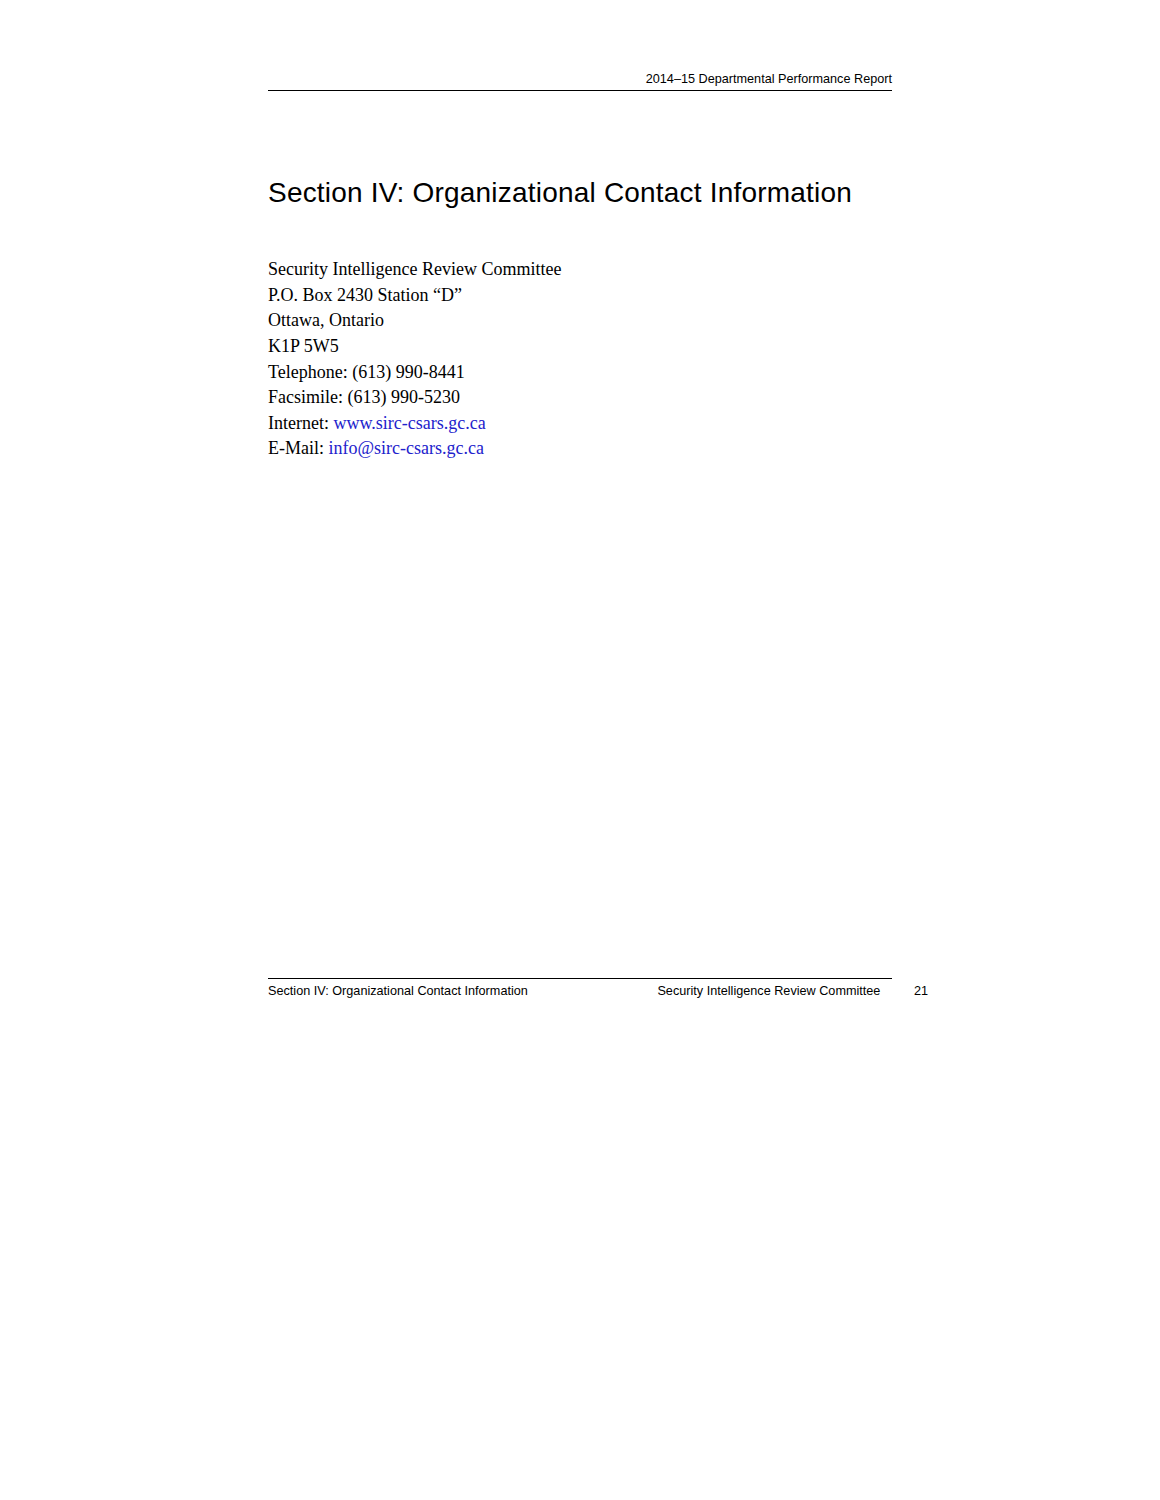2014–15 Departmental Performance Report
Section IV: Organizational Contact Information
Security Intelligence Review Committee
P.O. Box 2430 Station “D”
Ottawa, Ontario
K1P 5W5
Telephone: (613) 990-8441
Facsimile: (613) 990-5230
Internet: www.sirc-csars.gc.ca
E-Mail: info@sirc-csars.gc.ca
Section IV: Organizational Contact Information Security Intelligence Review Committee 21